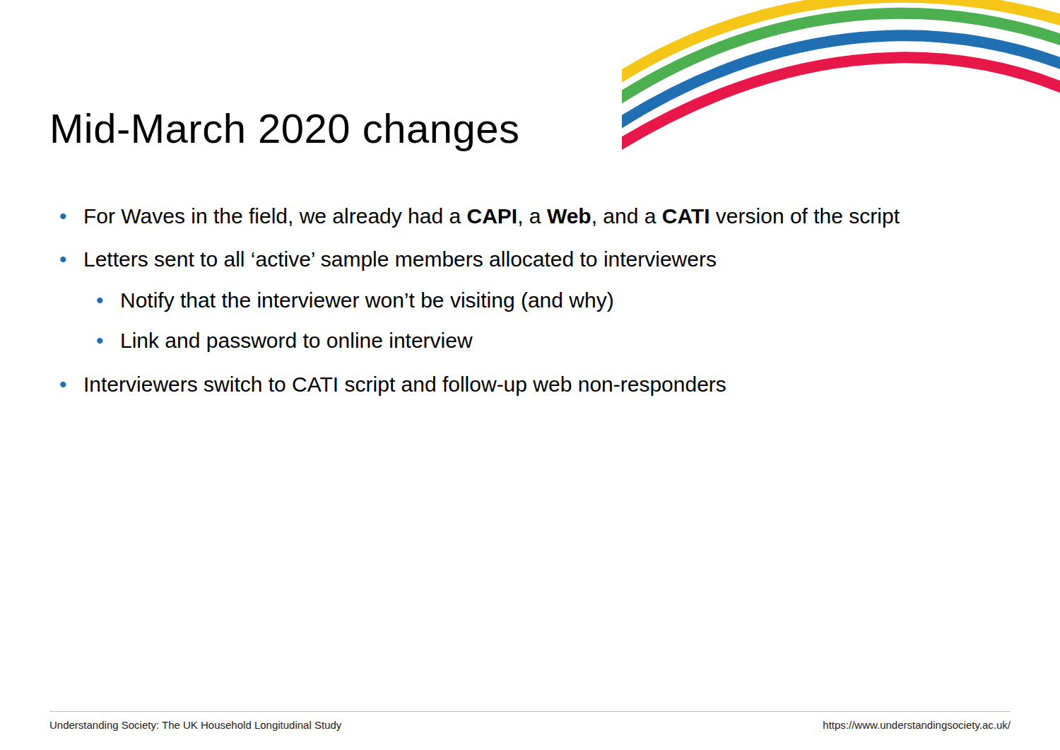Mid-March 2020 changes
For Waves in the field, we already had a CAPI, a Web, and a CATI version of the script
Letters sent to all ‘active’ sample members allocated to interviewers
Notify that the interviewer won’t be visiting (and why)
Link and password to online interview
Interviewers switch to CATI script and follow-up web non-responders
Understanding Society: The UK Household Longitudinal Study https://www.understandingsociety.ac.uk/